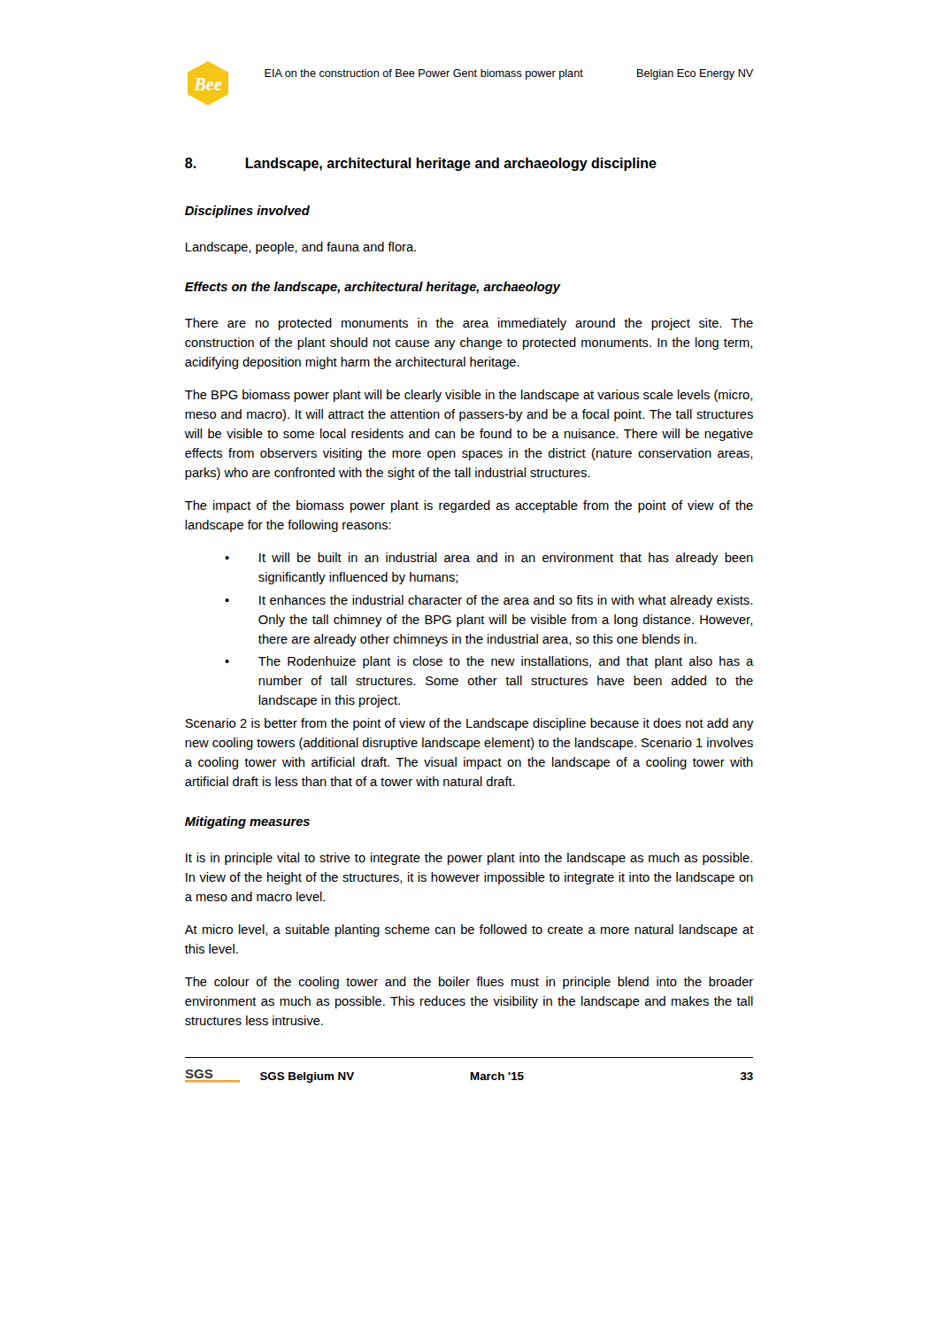Bee
EIA on the construction of Bee Power Gent biomass power plant
Belgian Eco Energy NV
8. Landscape, architectural heritage and archaeology discipline
Disciplines involved
Landscape, people, and fauna and flora.
Effects on the landscape, architectural heritage, archaeology
There are no protected monuments in the area immediately around the project site. The construction of the plant should not cause any change to protected monuments. In the long term, acidifying deposition might harm the architectural heritage.
The BPG biomass power plant will be clearly visible in the landscape at various scale levels (micro, meso and macro). It will attract the attention of passers-by and be a focal point. The tall structures will be visible to some local residents and can be found to be a nuisance. There will be negative effects from observers visiting the more open spaces in the district (nature conservation areas, parks) who are confronted with the sight of the tall industrial structures.
The impact of the biomass power plant is regarded as acceptable from the point of view of the landscape for the following reasons:
It will be built in an industrial area and in an environment that has already been significantly influenced by humans;
It enhances the industrial character of the area and so fits in with what already exists. Only the tall chimney of the BPG plant will be visible from a long distance. However, there are already other chimneys in the industrial area, so this one blends in.
The Rodenhuize plant is close to the new installations, and that plant also has a number of tall structures. Some other tall structures have been added to the landscape in this project.
Scenario 2 is better from the point of view of the Landscape discipline because it does not add any new cooling towers (additional disruptive landscape element) to the landscape. Scenario 1 involves a cooling tower with artificial draft. The visual impact on the landscape of a cooling tower with artificial draft is less than that of a tower with natural draft.
Mitigating measures
It is in principle vital to strive to integrate the power plant into the landscape as much as possible. In view of the height of the structures, it is however impossible to integrate it into the landscape on a meso and macro level.
At micro level, a suitable planting scheme can be followed to create a more natural landscape at this level.
The colour of the cooling tower and the boiler flues must in principle blend into the broader environment as much as possible. This reduces the visibility in the landscape and makes the tall structures less intrusive.
SGS
SGS Belgium NV
March '15
33